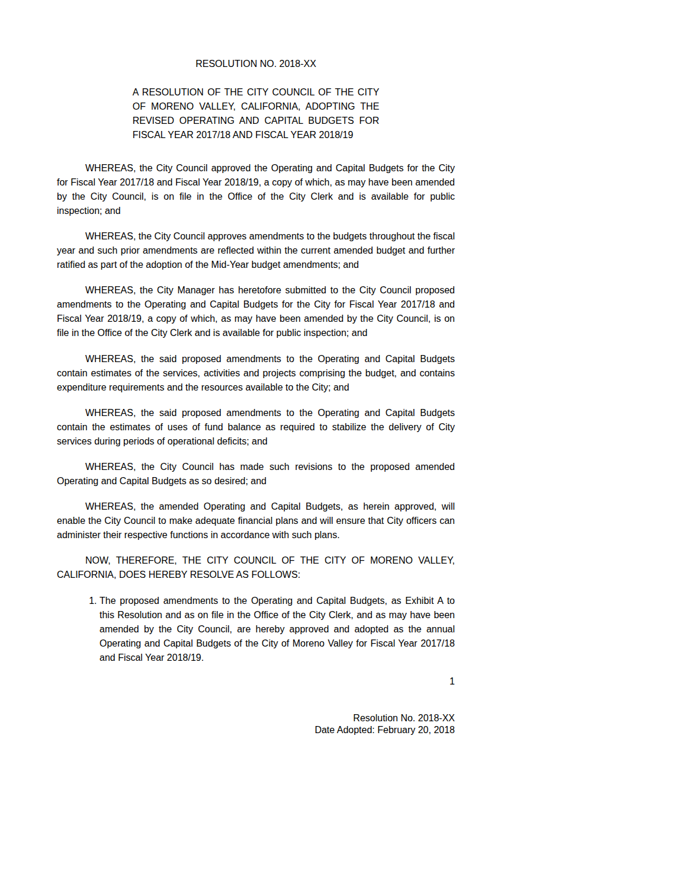RESOLUTION NO. 2018-XX
A RESOLUTION OF THE CITY COUNCIL OF THE CITY OF MORENO VALLEY, CALIFORNIA, ADOPTING THE REVISED OPERATING AND CAPITAL BUDGETS FOR FISCAL YEAR 2017/18 AND FISCAL YEAR 2018/19
WHEREAS, the City Council approved the Operating and Capital Budgets for the City for Fiscal Year 2017/18 and Fiscal Year 2018/19, a copy of which, as may have been amended by the City Council, is on file in the Office of the City Clerk and is available for public inspection; and
WHEREAS, the City Council approves amendments to the budgets throughout the fiscal year and such prior amendments are reflected within the current amended budget and further ratified as part of the adoption of the Mid-Year budget amendments; and
WHEREAS, the City Manager has heretofore submitted to the City Council proposed amendments to the Operating and Capital Budgets for the City for Fiscal Year 2017/18 and Fiscal Year 2018/19, a copy of which, as may have been amended by the City Council, is on file in the Office of the City Clerk and is available for public inspection; and
WHEREAS, the said proposed amendments to the Operating and Capital Budgets contain estimates of the services, activities and projects comprising the budget, and contains expenditure requirements and the resources available to the City; and
WHEREAS, the said proposed amendments to the Operating and Capital Budgets contain the estimates of uses of fund balance as required to stabilize the delivery of City services during periods of operational deficits; and
WHEREAS, the City Council has made such revisions to the proposed amended Operating and Capital Budgets as so desired; and
WHEREAS, the amended Operating and Capital Budgets, as herein approved, will enable the City Council to make adequate financial plans and will ensure that City officers can administer their respective functions in accordance with such plans.
NOW, THEREFORE, THE CITY COUNCIL OF THE CITY OF MORENO VALLEY, CALIFORNIA, DOES HEREBY RESOLVE AS FOLLOWS:
The proposed amendments to the Operating and Capital Budgets, as Exhibit A to this Resolution and as on file in the Office of the City Clerk, and as may have been amended by the City Council, are hereby approved and adopted as the annual Operating and Capital Budgets of the City of Moreno Valley for Fiscal Year 2017/18 and Fiscal Year 2018/19.
1
Resolution No. 2018-XX
Date Adopted: February 20, 2018